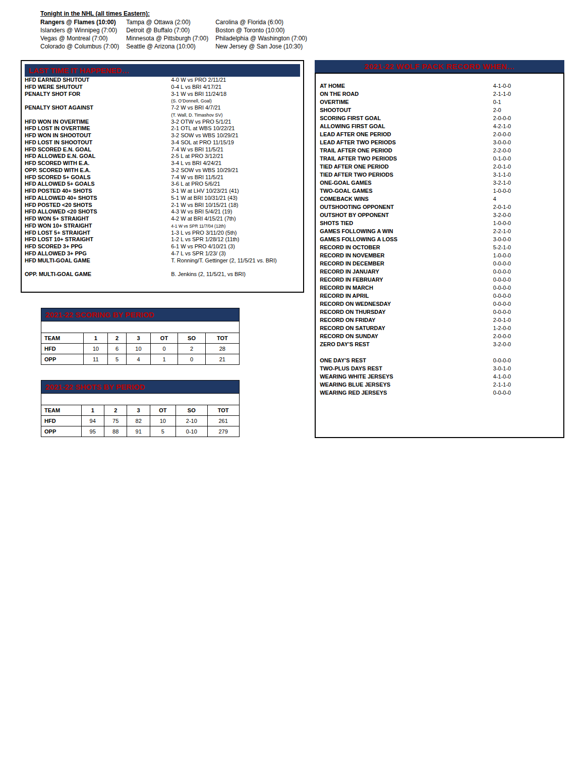Tonight in the NHL (all times Eastern):
| Rangers @ Flames (10:00) | Tampa @ Ottawa (2:00) | Carolina @ Florida (6:00) |
| Islanders @ Winnipeg (7:00) | Detroit @ Buffalo (7:00) | Boston @ Toronto (10:00) |
| Vegas @ Montreal (7:00) | Minnesota @ Pittsburgh (7:00) | Philadelphia @ Washington (7:00) |
| Colorado @ Columbus (7:00) | Seattle @ Arizona (10:00) | New Jersey @ San Jose (10:30) |
| LAST TIME IT HAPPENED… / HFD EARNED SHUTOUT / 4-0 W vs PRO 2/11/21 / / HFD WERE SHUTOUT / 0-4 L vs BRI 4/17/21 / / PENALTY SHOT FOR / 3-1 W vs BRI 11/24/18 (S. O’Donnell, Goal) / / PENALTY SHOT AGAINST / 7-2 W vs BRI 4/7/21 (T. Wall, D. Timashov SV) / / HFD WON IN OVERTIME / 3-2 OTW vs PRO 5/1/21 / / HFD LOST IN OVERTIME / 2-1 OTL at WBS 10/22/21 / / HFD WON IN SHOOTOUT / 3-2 SOW vs WBS 10/29/21 / / HFD LOST IN SHOOTOUT / 3-4 SOL at PRO 11/15/19 / / HFD SCORED E.N. GOAL / 7-4 W vs BRI 11/5/21 / / HFD ALLOWED E.N. GOAL / 2-5 L at PRO 3/12/21 / / HFD SCORED WITH E.A. / 3-4 L vs BRI 4/24/21 / / OPP. SCORED WITH E.A. / 3-2 SOW vs WBS 10/29/21 / / HFD SCORED 5+ GOALS / 7-4 W vs BRI 11/5/21 / / HFD ALLOWED 5+ GOALS / 3-6 L at PRO 5/6/21 / / HFD POSTED 40+ SHOTS / 3-1 W at LHV 10/23/21 (41) / / HFD ALLOWED 40+ SHOTS / 5-1 W at BRI 10/31/21 (43) / / HFD POSTED <20 SHOTS / 2-1 W vs BRI 10/15/21 (18) / / HFD ALLOWED <20 SHOTS / 4-3 W vs BRI 5/4/21 (19) / / HFD WON 5+ STRAIGHT / 4-2 W at BRI 4/15/21 (7th) / / HFD WON 10+ STRAIGHT / 4-1 W vs SPR 11/7/04 (12th) / / HFD LOST 5+ STRAIGHT / 1-3 L vs PRO 3/11/20 (5th) / / HFD LOST 10+ STRAIGHT / 1-2 L vs SPR 1/28/12 (11th) / / HFD SCORED 3+ PPG / 6-1 W vs PRO 4/10/21 (3) / / HFD ALLOWED 3+ PPG / 4-7 L vs SPR 1/23/ (3) / / HFD MULTI-GOAL GAME / T. Ronning/T. Gettinger (2, 11/5/21 vs. BRI) / / OPP. MULTI-GOAL GAME / B. Jenkins (2, 11/5/21, vs BRI) / 2021-22 SCORING BY PERIOD / TEAM / 1 / 2 / 3 / OT / SO / TOT / / --- / --- / --- / --- / --- / --- / --- / / HFD / 10 / 6 / 10 / 0 / 2 / 28 / / OPP / 11 / 5 / 4 / 1 / 0 / 21 / 2021-22 SHOTS BY PERIOD / TEAM / 1 / 2 / 3 / OT / SO / TOT / / --- / --- / --- / --- / --- / --- / --- / / HFD / 94 / 75 / 82 / 10 / 2-10 / 261 / / OPP / 95 / 88 / 91 / 5 / 0-10 / 279 / | 2021-22 WOLF PACK RECORD WHEN… / AT HOME / 4-1-0-0 / / ON THE ROAD / 2-1-1-0 / / OVERTIME / 0-1 / / SHOOTOUT / 2-0 / / SCORING FIRST GOAL / 2-0-0-0 / / ALLOWING FIRST GOAL / 4-2-1-0 / / LEAD AFTER ONE PERIOD / 2-0-0-0 / / LEAD AFTER TWO PERIODS / 3-0-0-0 / / TRAIL AFTER ONE PERIOD / 2-2-0-0 / / TRAIL AFTER TWO PERIODS / 0-1-0-0 / / TIED AFTER ONE PERIOD / 2-0-1-0 / / TIED AFTER TWO PERIODS / 3-1-1-0 / / ONE-GOAL GAMES / 3-2-1-0 / / TWO-GOAL GAMES / 1-0-0-0 / / COMEBACK WINS / 4 / / OUTSHOOTING OPPONENT / 2-0-1-0 / / OUTSHOT BY OPPONENT / 3-2-0-0 / / SHOTS TIED / 1-0-0-0 / / GAMES FOLLOWING A WIN / 2-2-1-0 / / GAMES FOLLOWING A LOSS / 3-0-0-0 / / RECORD IN OCTOBER / 5-2-1-0 / / RECORD IN NOVEMBER / 1-0-0-0 / / RECORD IN DECEMBER / 0-0-0-0 / / RECORD IN JANUARY / 0-0-0-0 / / RECORD IN FEBRUARY / 0-0-0-0 / / RECORD IN MARCH / 0-0-0-0 / / RECORD IN APRIL / 0-0-0-0 / / RECORD ON WEDNESDAY / 0-0-0-0 / / RECORD ON THURSDAY / 0-0-0-0 / / RECORD ON FRIDAY / 2-0-1-0 / / RECORD ON SATURDAY / 1-2-0-0 / / RECORD ON SUNDAY / 2-0-0-0 / / ZERO DAY’S REST / 3-2-0-0 / / ONE DAY’S REST / 0-0-0-0 / / TWO-PLUS DAYS REST / 3-0-1-0 / / WEARING WHITE JERSEYS / 4-1-0-0 / / WEARING BLUE JERSEYS / 2-1-1-0 / / WEARING RED JERSEYS / 0-0-0-0 / |